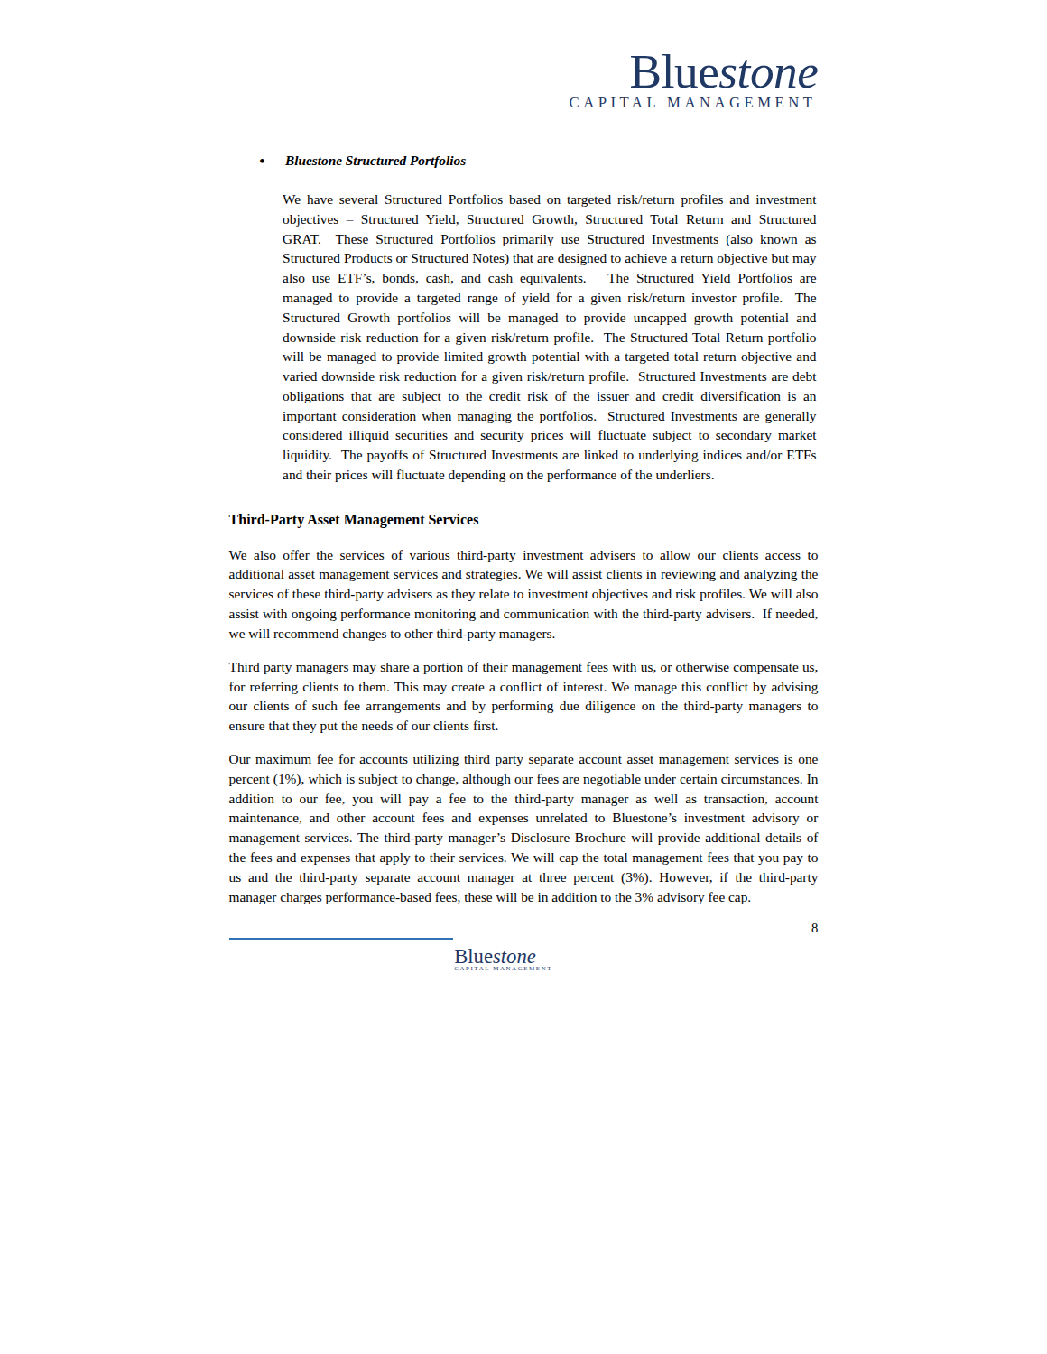Bluestone
CAPITAL MANAGEMENT
Bluestone Structured Portfolios
We have several Structured Portfolios based on targeted risk/return profiles and investment objectives – Structured Yield, Structured Growth, Structured Total Return and Structured GRAT. These Structured Portfolios primarily use Structured Investments (also known as Structured Products or Structured Notes) that are designed to achieve a return objective but may also use ETF’s, bonds, cash, and cash equivalents. The Structured Yield Portfolios are managed to provide a targeted range of yield for a given risk/return investor profile. The Structured Growth portfolios will be managed to provide uncapped growth potential and downside risk reduction for a given risk/return profile. The Structured Total Return portfolio will be managed to provide limited growth potential with a targeted total return objective and varied downside risk reduction for a given risk/return profile. Structured Investments are debt obligations that are subject to the credit risk of the issuer and credit diversification is an important consideration when managing the portfolios. Structured Investments are generally considered illiquid securities and security prices will fluctuate subject to secondary market liquidity. The payoffs of Structured Investments are linked to underlying indices and/or ETFs and their prices will fluctuate depending on the performance of the underliers.
Third-Party Asset Management Services
We also offer the services of various third-party investment advisers to allow our clients access to additional asset management services and strategies. We will assist clients in reviewing and analyzing the services of these third-party advisers as they relate to investment objectives and risk profiles. We will also assist with ongoing performance monitoring and communication with the third-party advisers. If needed, we will recommend changes to other third-party managers.
Third party managers may share a portion of their management fees with us, or otherwise compensate us, for referring clients to them. This may create a conflict of interest. We manage this conflict by advising our clients of such fee arrangements and by performing due diligence on the third-party managers to ensure that they put the needs of our clients first.
Our maximum fee for accounts utilizing third party separate account asset management services is one percent (1%), which is subject to change, although our fees are negotiable under certain circumstances. In addition to our fee, you will pay a fee to the third-party manager as well as transaction, account maintenance, and other account fees and expenses unrelated to Bluestone’s investment advisory or management services. The third-party manager’s Disclosure Brochure will provide additional details of the fees and expenses that apply to their services. We will cap the total management fees that you pay to us and the third-party separate account manager at three percent (3%). However, if the third-party manager charges performance-based fees, these will be in addition to the 3% advisory fee cap.
Bluestone
CAPITAL MANAGEMENT
8